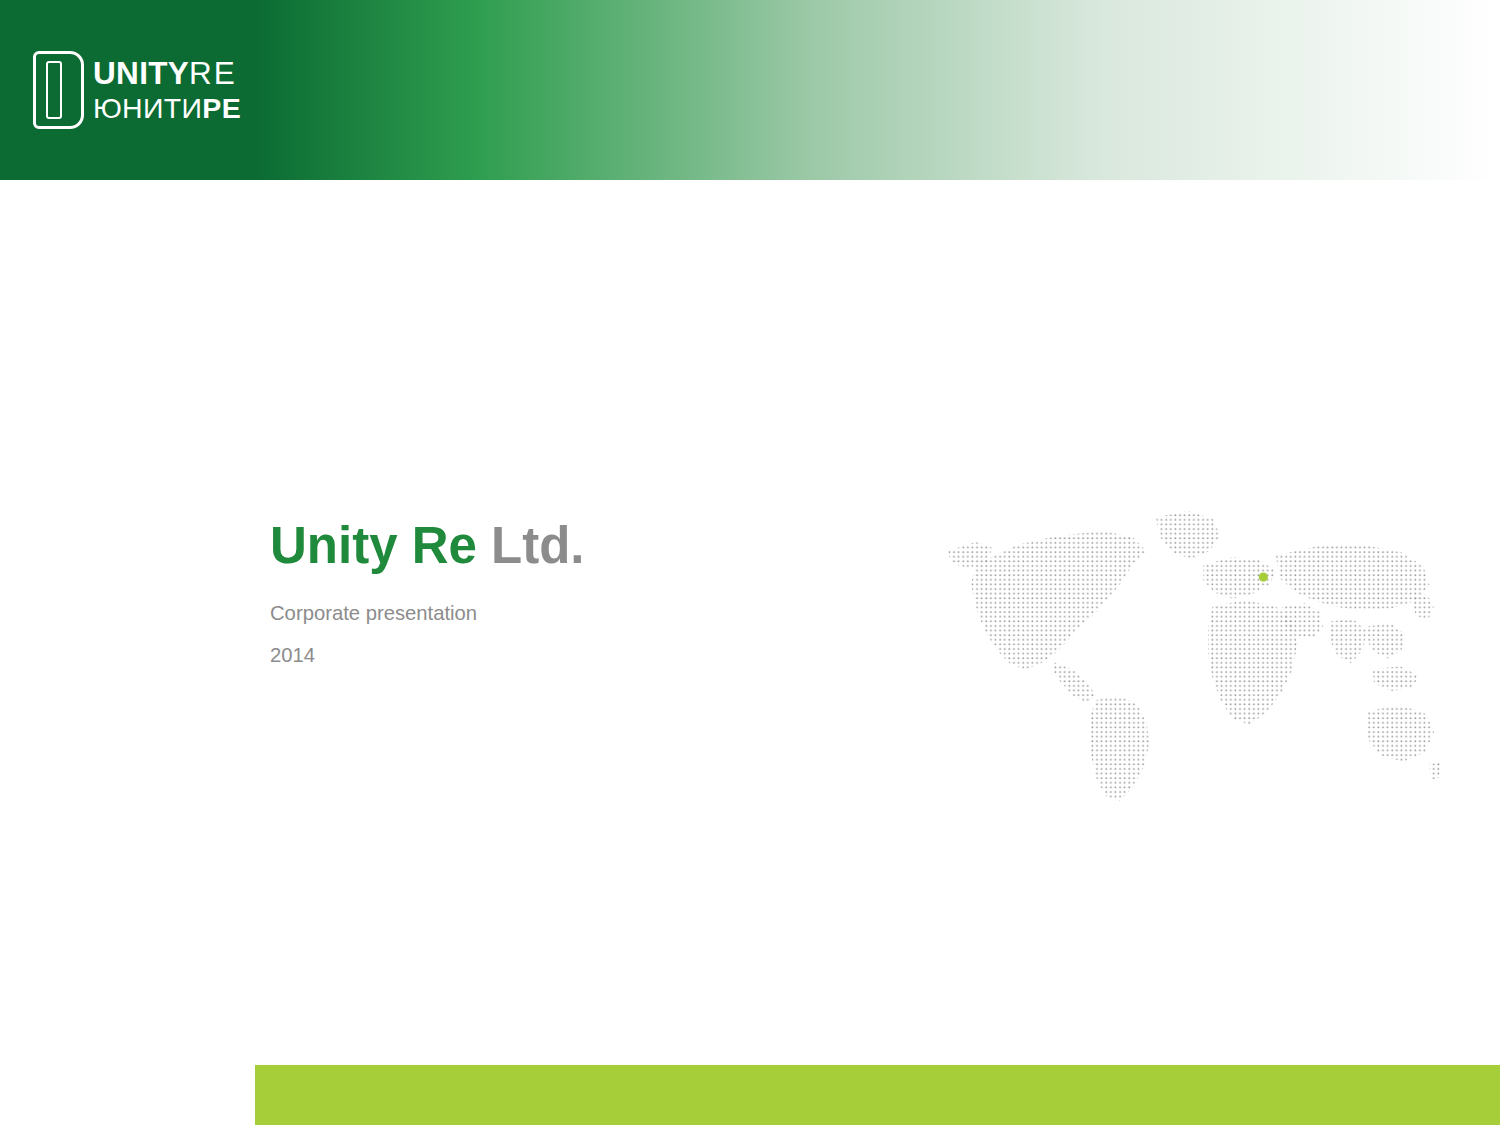UNITYRE
ЮНИТИРЕ
Unity Re Ltd.
Corporate presentation
2014